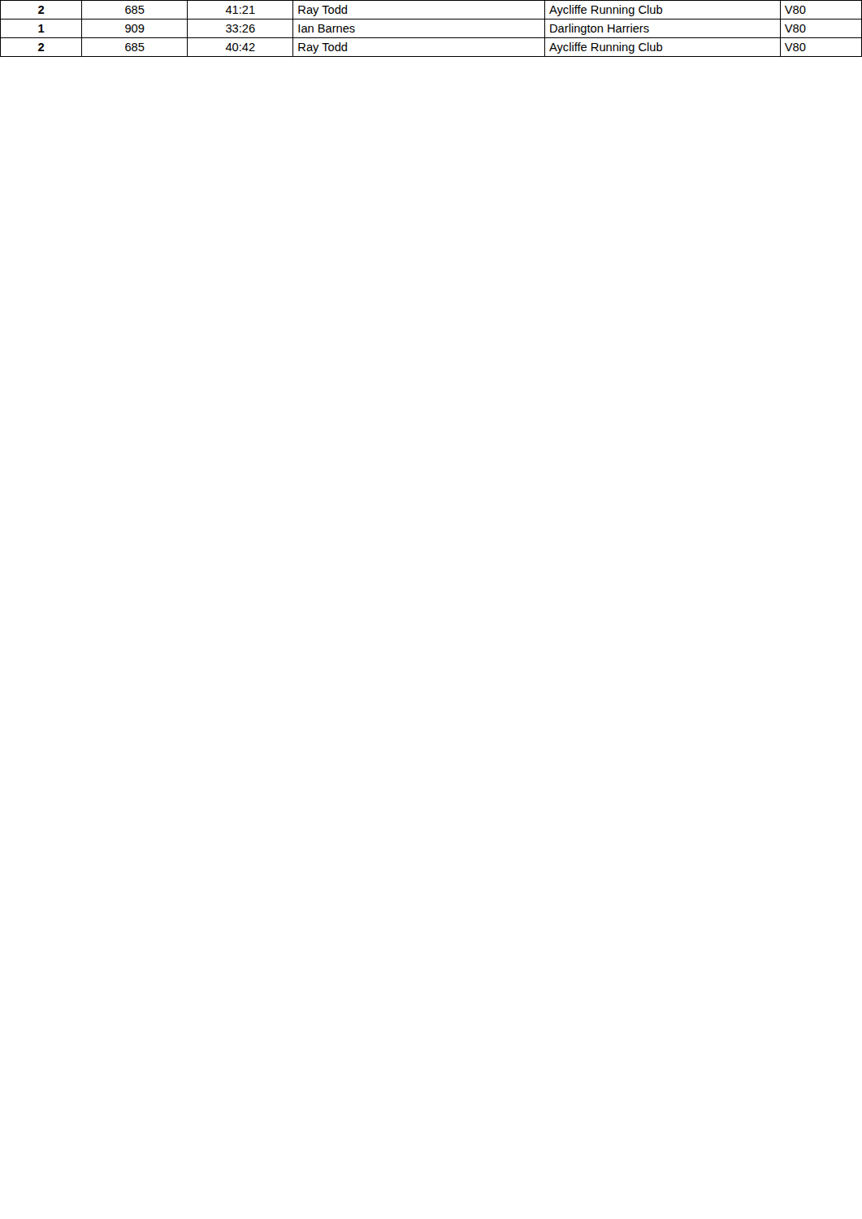| 2 | 685 | 41:21 | Ray Todd | Aycliffe Running Club | V80 |
| 1 | 909 | 33:26 | Ian Barnes | Darlington Harriers | V80 |
| 2 | 685 | 40:42 | Ray Todd | Aycliffe Running Club | V80 |